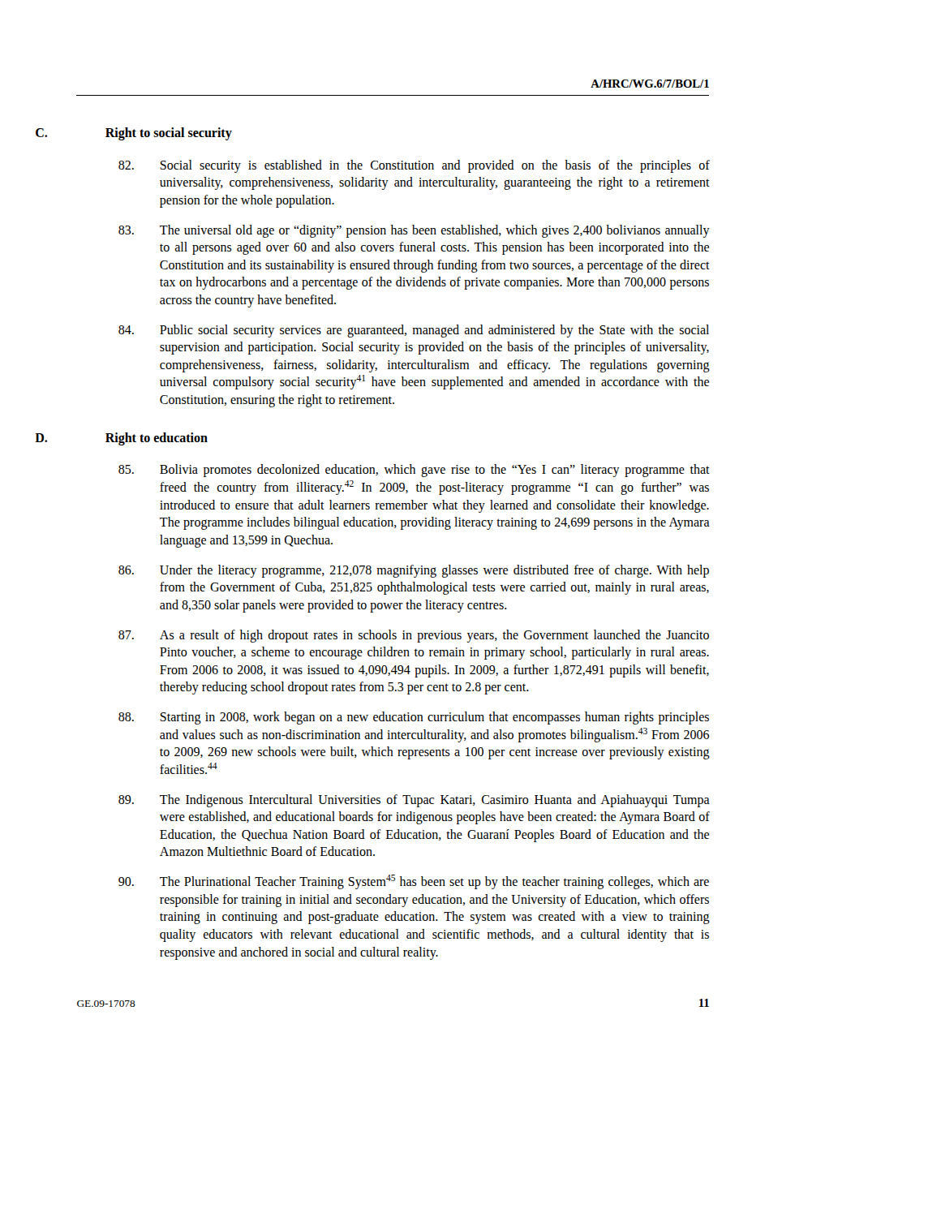A/HRC/WG.6/7/BOL/1
C. Right to social security
82. Social security is established in the Constitution and provided on the basis of the principles of universality, comprehensiveness, solidarity and interculturality, guaranteeing the right to a retirement pension for the whole population.
83. The universal old age or “dignity” pension has been established, which gives 2,400 bolivianos annually to all persons aged over 60 and also covers funeral costs. This pension has been incorporated into the Constitution and its sustainability is ensured through funding from two sources, a percentage of the direct tax on hydrocarbons and a percentage of the dividends of private companies. More than 700,000 persons across the country have benefited.
84. Public social security services are guaranteed, managed and administered by the State with the social supervision and participation. Social security is provided on the basis of the principles of universality, comprehensiveness, fairness, solidarity, interculturalism and efficacy. The regulations governing universal compulsory social security41 have been supplemented and amended in accordance with the Constitution, ensuring the right to retirement.
D. Right to education
85. Bolivia promotes decolonized education, which gave rise to the “Yes I can” literacy programme that freed the country from illiteracy.42 In 2009, the post-literacy programme “I can go further” was introduced to ensure that adult learners remember what they learned and consolidate their knowledge. The programme includes bilingual education, providing literacy training to 24,699 persons in the Aymara language and 13,599 in Quechua.
86. Under the literacy programme, 212,078 magnifying glasses were distributed free of charge. With help from the Government of Cuba, 251,825 ophthalmological tests were carried out, mainly in rural areas, and 8,350 solar panels were provided to power the literacy centres.
87. As a result of high dropout rates in schools in previous years, the Government launched the Juancito Pinto voucher, a scheme to encourage children to remain in primary school, particularly in rural areas. From 2006 to 2008, it was issued to 4,090,494 pupils. In 2009, a further 1,872,491 pupils will benefit, thereby reducing school dropout rates from 5.3 per cent to 2.8 per cent.
88. Starting in 2008, work began on a new education curriculum that encompasses human rights principles and values such as non-discrimination and interculturality, and also promotes bilingualism.43 From 2006 to 2009, 269 new schools were built, which represents a 100 per cent increase over previously existing facilities.44
89. The Indigenous Intercultural Universities of Tupac Katari, Casimiro Huanta and Apiahuayqui Tumpa were established, and educational boards for indigenous peoples have been created: the Aymara Board of Education, the Quechua Nation Board of Education, the Guaraní Peoples Board of Education and the Amazon Multiethnic Board of Education.
90. The Plurinational Teacher Training System45 has been set up by the teacher training colleges, which are responsible for training in initial and secondary education, and the University of Education, which offers training in continuing and post-graduate education. The system was created with a view to training quality educators with relevant educational and scientific methods, and a cultural identity that is responsive and anchored in social and cultural reality.
GE.09-17078 11